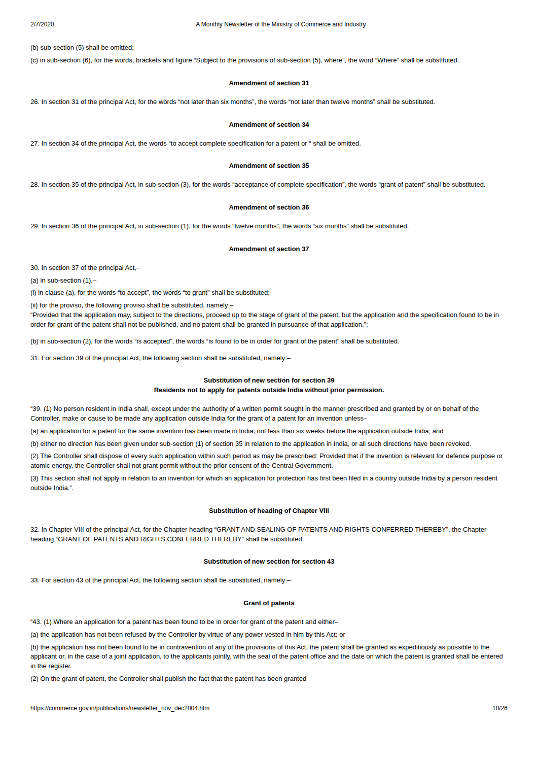2/7/2020 A Monthly Newsletter of the Ministry of Commerce and Industry
(b) sub-section (5) shall be omitted;
(c) in sub-section (6), for the words, brackets and figure “Subject to the provisions of sub-section (5), where”, the word “Where” shall be substituted.
Amendment of section 31
26. In section 31 of the principal Act, for the words “not later than six months”, the words “not later than twelve months” shall be substituted.
Amendment of section 34
27. In section 34 of the principal Act, the words “to accept complete specification for a patent or “ shall be omitted.
Amendment of section 35
28. In section 35 of the principal Act, in sub-section (3), for the words “acceptance of complete specification”, the words “grant of patent” shall be substituted.
Amendment of section 36
29. In section 36 of the principal Act, in sub-section (1), for the words “twelve months”, the words “six months” shall be substituted.
Amendment of section 37
30. In section 37 of the principal Act,–
(a) in sub-section (1),–
(i) in clause (a), for the words “to accept”, the words “to grant” shall be substituted;
(ii) for the proviso, the following proviso shall be substituted, namely:–
“Provided that the application may, subject to the directions, proceed up to the stage of grant of the patent, but the application and the specification found to be in order for grant of the patent shall not be published, and no patent shall be granted in pursuance of that application.”;
(b) in sub-section (2), for the words “is accepted”, the words “is found to be in order for grant of the patent” shall be substituted.
31. For section 39 of the principal Act, the following section shall be substituted, namely:–
Substitution of new section for section 39 Residents not to apply for patents outside India without prior permission.
“39. (1) No person resident in India shall, except under the authority of a written permit sought in the manner prescribed and granted by or on behalf of the Controller, make or cause to be made any application outside India for the grant of a patent for an invention unless–
(a) an application for a patent for the same invention has been made in India, not less than six weeks before the application outside India; and
(b) either no direction has been given under sub-section (1) of section 35 in relation to the application in India, or all such directions have been revoked.
(2) The Controller shall dispose of every such application within such period as may be prescribed: Provided that if the invention is relevant for defence purpose or atomic energy, the Controller shall not grant permit without the prior consent of the Central Government.
(3) This section shall not apply in relation to an invention for which an application for protection has first been filed in a country outside India by a person resident outside India.”.
Substitution of heading of Chapter VIII
32. In Chapter VIII of the principal Act, for the Chapter heading “GRANT AND SEALING OF PATENTS AND RIGHTS CONFERRED THEREBY”, the Chapter heading “GRANT OF PATENTS AND RIGHTS CONFERRED THEREBY” shall be substituted.
Substitution of new section for section 43
33. For section 43 of the principal Act, the following section shall be substituted, namely:–
Grant of patents
“43. (1) Where an application for a patent has been found to be in order for grant of the patent and either–
(a) the application has not been refused by the Controller by virtue of any power vested in him by this Act; or
(b) the application has not been found to be in contravention of any of the provisions of this Act, the patent shall be granted as expeditiously as possible to the applicant or, in the case of a joint application, to the applicants jointly, with the seal of the patent office and the date on which the patent is granted shall be entered in the register.
(2) On the grant of patent, the Controller shall publish the fact that the patent has been granted
https://commerce.gov.in/publications/newsletter_nov_dec2004.htm 10/26